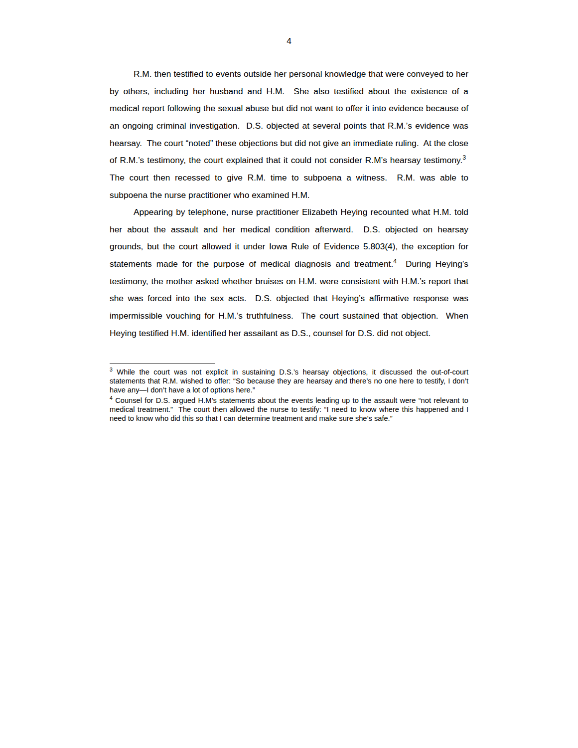4
R.M. then testified to events outside her personal knowledge that were conveyed to her by others, including her husband and H.M. She also testified about the existence of a medical report following the sexual abuse but did not want to offer it into evidence because of an ongoing criminal investigation. D.S. objected at several points that R.M.’s evidence was hearsay. The court “noted” these objections but did not give an immediate ruling. At the close of R.M.’s testimony, the court explained that it could not consider R.M’s hearsay testimony.3 The court then recessed to give R.M. time to subpoena a witness. R.M. was able to subpoena the nurse practitioner who examined H.M.
Appearing by telephone, nurse practitioner Elizabeth Heying recounted what H.M. told her about the assault and her medical condition afterward. D.S. objected on hearsay grounds, but the court allowed it under Iowa Rule of Evidence 5.803(4), the exception for statements made for the purpose of medical diagnosis and treatment.4 During Heying’s testimony, the mother asked whether bruises on H.M. were consistent with H.M.’s report that she was forced into the sex acts. D.S. objected that Heying’s affirmative response was impermissible vouching for H.M.’s truthfulness. The court sustained that objection. When Heying testified H.M. identified her assailant as D.S., counsel for D.S. did not object.
3 While the court was not explicit in sustaining D.S.’s hearsay objections, it discussed the out-of-court statements that R.M. wished to offer: “So because they are hearsay and there’s no one here to testify, I don’t have any—I don’t have a lot of options here.”
4 Counsel for D.S. argued H.M’s statements about the events leading up to the assault were “not relevant to medical treatment.” The court then allowed the nurse to testify: “I need to know where this happened and I need to know who did this so that I can determine treatment and make sure she’s safe.”